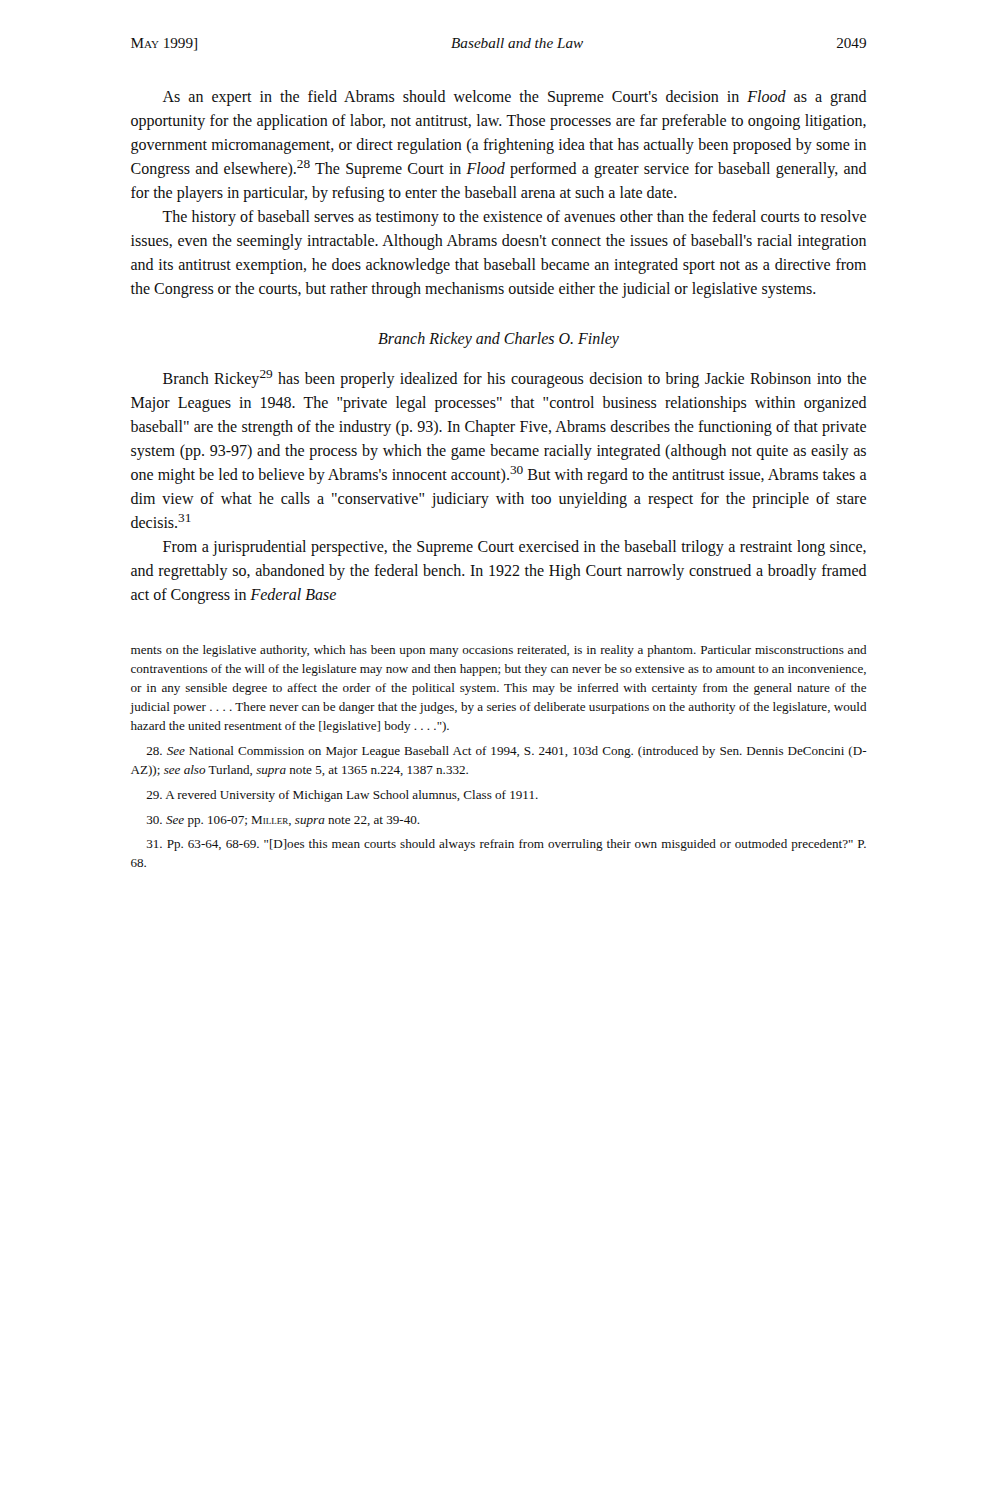May 1999] Baseball and the Law 2049
As an expert in the field Abrams should welcome the Supreme Court's decision in Flood as a grand opportunity for the application of labor, not antitrust, law. Those processes are far preferable to ongoing litigation, government micromanagement, or direct regulation (a frightening idea that has actually been proposed by some in Congress and elsewhere).28 The Supreme Court in Flood performed a greater service for baseball generally, and for the players in particular, by refusing to enter the baseball arena at such a late date.
The history of baseball serves as testimony to the existence of avenues other than the federal courts to resolve issues, even the seemingly intractable. Although Abrams doesn't connect the issues of baseball's racial integration and its antitrust exemption, he does acknowledge that baseball became an integrated sport not as a directive from the Congress or the courts, but rather through mechanisms outside either the judicial or legislative systems.
Branch Rickey and Charles O. Finley
Branch Rickey29 has been properly idealized for his courageous decision to bring Jackie Robinson into the Major Leagues in 1948. The "private legal processes" that "control business relationships within organized baseball" are the strength of the industry (p. 93). In Chapter Five, Abrams describes the functioning of that private system (pp. 93-97) and the process by which the game became racially integrated (although not quite as easily as one might be led to believe by Abrams's innocent account).30 But with regard to the antitrust issue, Abrams takes a dim view of what he calls a "conservative" judiciary with too unyielding a respect for the principle of stare decisis.31
From a jurisprudential perspective, the Supreme Court exercised in the baseball trilogy a restraint long since, and regrettably so, abandoned by the federal bench. In 1922 the High Court narrowly construed a broadly framed act of Congress in Federal Base
ments on the legislative authority, which has been upon many occasions reiterated, is in reality a phantom. Particular misconstructions and contraventions of the will of the legislature may now and then happen; but they can never be so extensive as to amount to an inconvenience, or in any sensible degree to affect the order of the political system. This may be inferred with certainty from the general nature of the judicial power . . . . There never can be danger that the judges, by a series of deliberate usurpations on the authority of the legislature, would hazard the united resentment of the [legislative] body . . . .").
28. See National Commission on Major League Baseball Act of 1994, S. 2401, 103d Cong. (introduced by Sen. Dennis DeConcini (D-AZ)); see also Turland, supra note 5, at 1365 n.224, 1387 n.332.
29. A revered University of Michigan Law School alumnus, Class of 1911.
30. See pp. 106-07; Miller, supra note 22, at 39-40.
31. Pp. 63-64, 68-69. "[D]oes this mean courts should always refrain from overruling their own misguided or outmoded precedent?" P. 68.